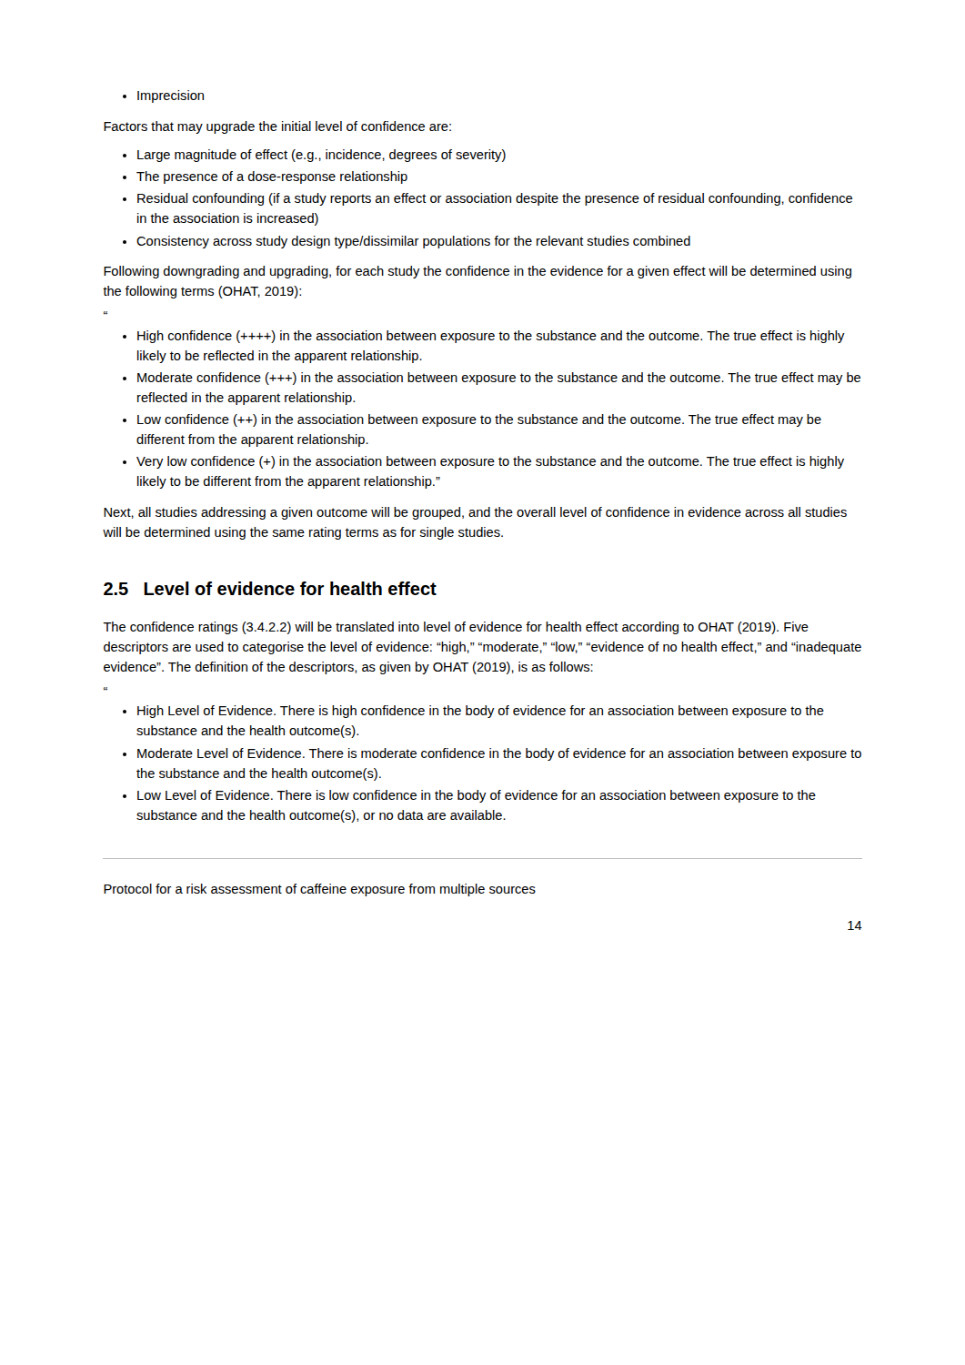Imprecision
Factors that may upgrade the initial level of confidence are:
Large magnitude of effect (e.g., incidence, degrees of severity)
The presence of a dose-response relationship
Residual confounding (if a study reports an effect or association despite the presence of residual confounding, confidence in the association is increased)
Consistency across study design type/dissimilar populations for the relevant studies combined
Following downgrading and upgrading, for each study the confidence in the evidence for a given effect will be determined using the following terms (OHAT, 2019):
“
High confidence (++++) in the association between exposure to the substance and the outcome. The true effect is highly likely to be reflected in the apparent relationship.
Moderate confidence (+++) in the association between exposure to the substance and the outcome. The true effect may be reflected in the apparent relationship.
Low confidence (++) in the association between exposure to the substance and the outcome. The true effect may be different from the apparent relationship.
Very low confidence (+) in the association between exposure to the substance and the outcome. The true effect is highly likely to be different from the apparent relationship.”
Next, all studies addressing a given outcome will be grouped, and the overall level of confidence in evidence across all studies will be determined using the same rating terms as for single studies.
2.5 Level of evidence for health effect
The confidence ratings (3.4.2.2) will be translated into level of evidence for health effect according to OHAT (2019). Five descriptors are used to categorise the level of evidence: “high,” “moderate,” “low,” “evidence of no health effect,” and “inadequate evidence”. The definition of the descriptors, as given by OHAT (2019), is as follows:
“
High Level of Evidence. There is high confidence in the body of evidence for an association between exposure to the substance and the health outcome(s).
Moderate Level of Evidence. There is moderate confidence in the body of evidence for an association between exposure to the substance and the health outcome(s).
Low Level of Evidence. There is low confidence in the body of evidence for an association between exposure to the substance and the health outcome(s), or no data are available.
Protocol for a risk assessment of caffeine exposure from multiple sources
14